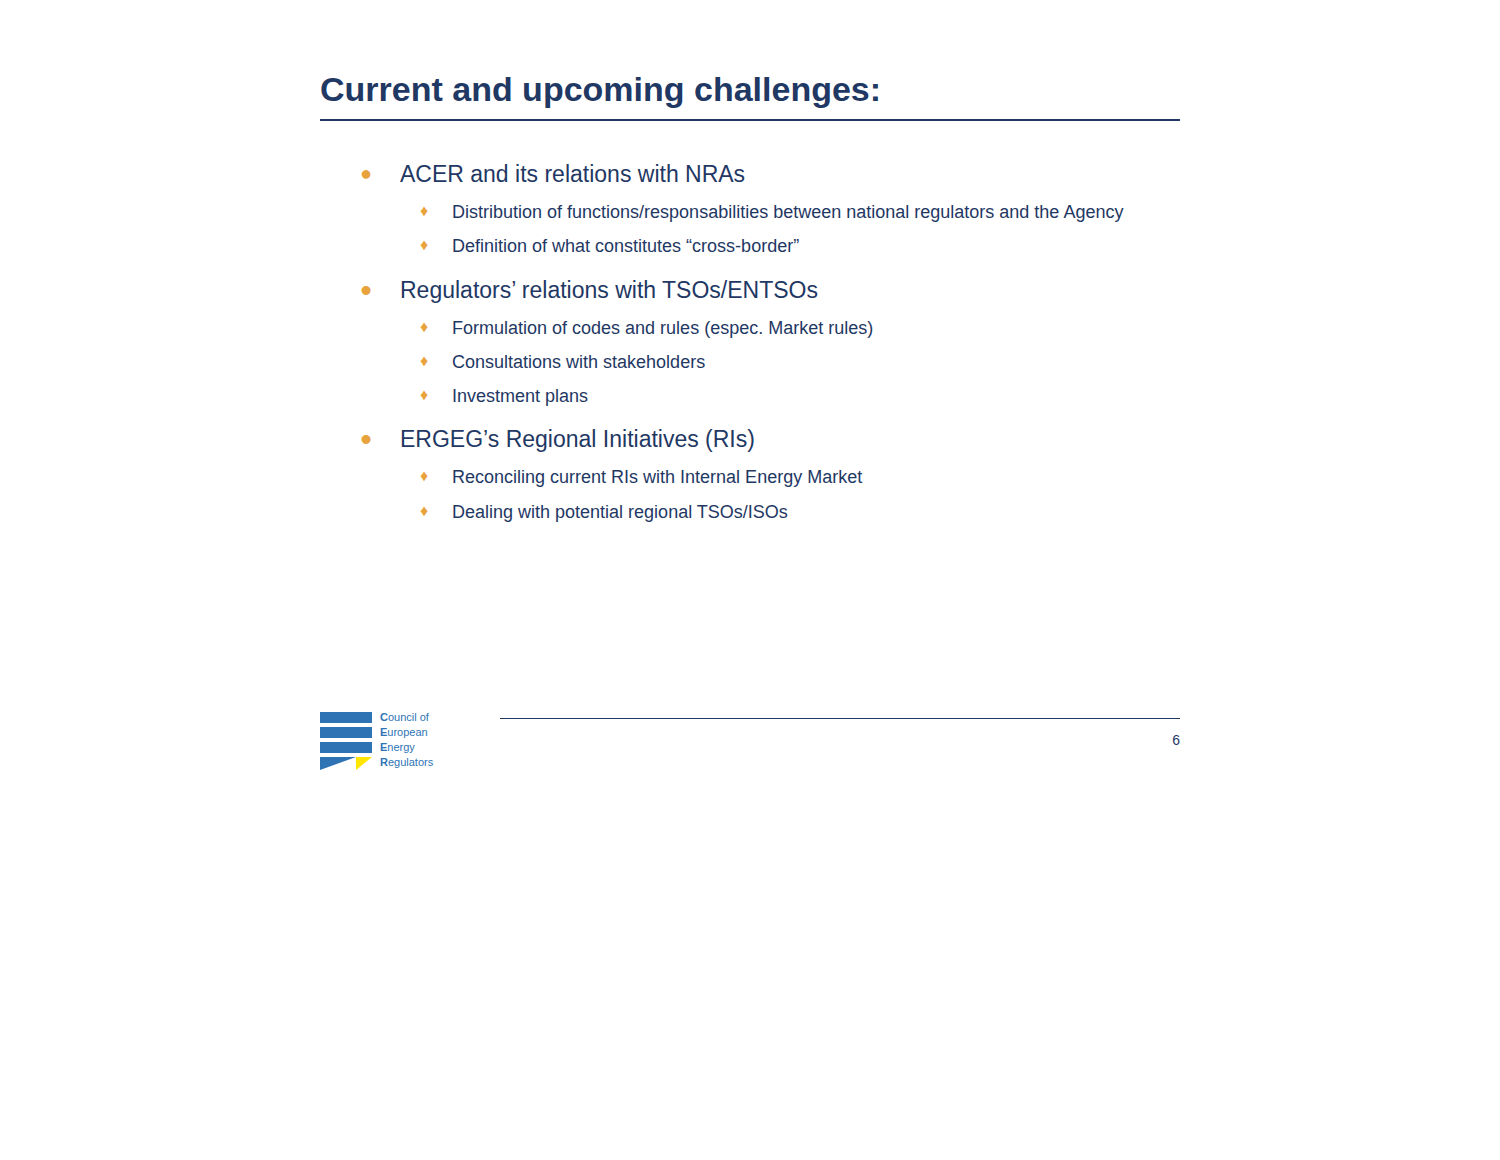Current and upcoming challenges:
ACER and its relations with NRAs
Distribution of functions/responsabilities between national regulators and the Agency
Definition of what constitutes “cross-border”
Regulators’ relations with TSOs/ENTSOs
Formulation of codes and rules (espec. Market rules)
Consultations with stakeholders
Investment plans
ERGEG’s Regional Initiatives (RIs)
Reconciling current RIs with Internal Energy Market
Dealing with potential regional TSOs/ISOs
Council of
European
Energy
Regulators
6